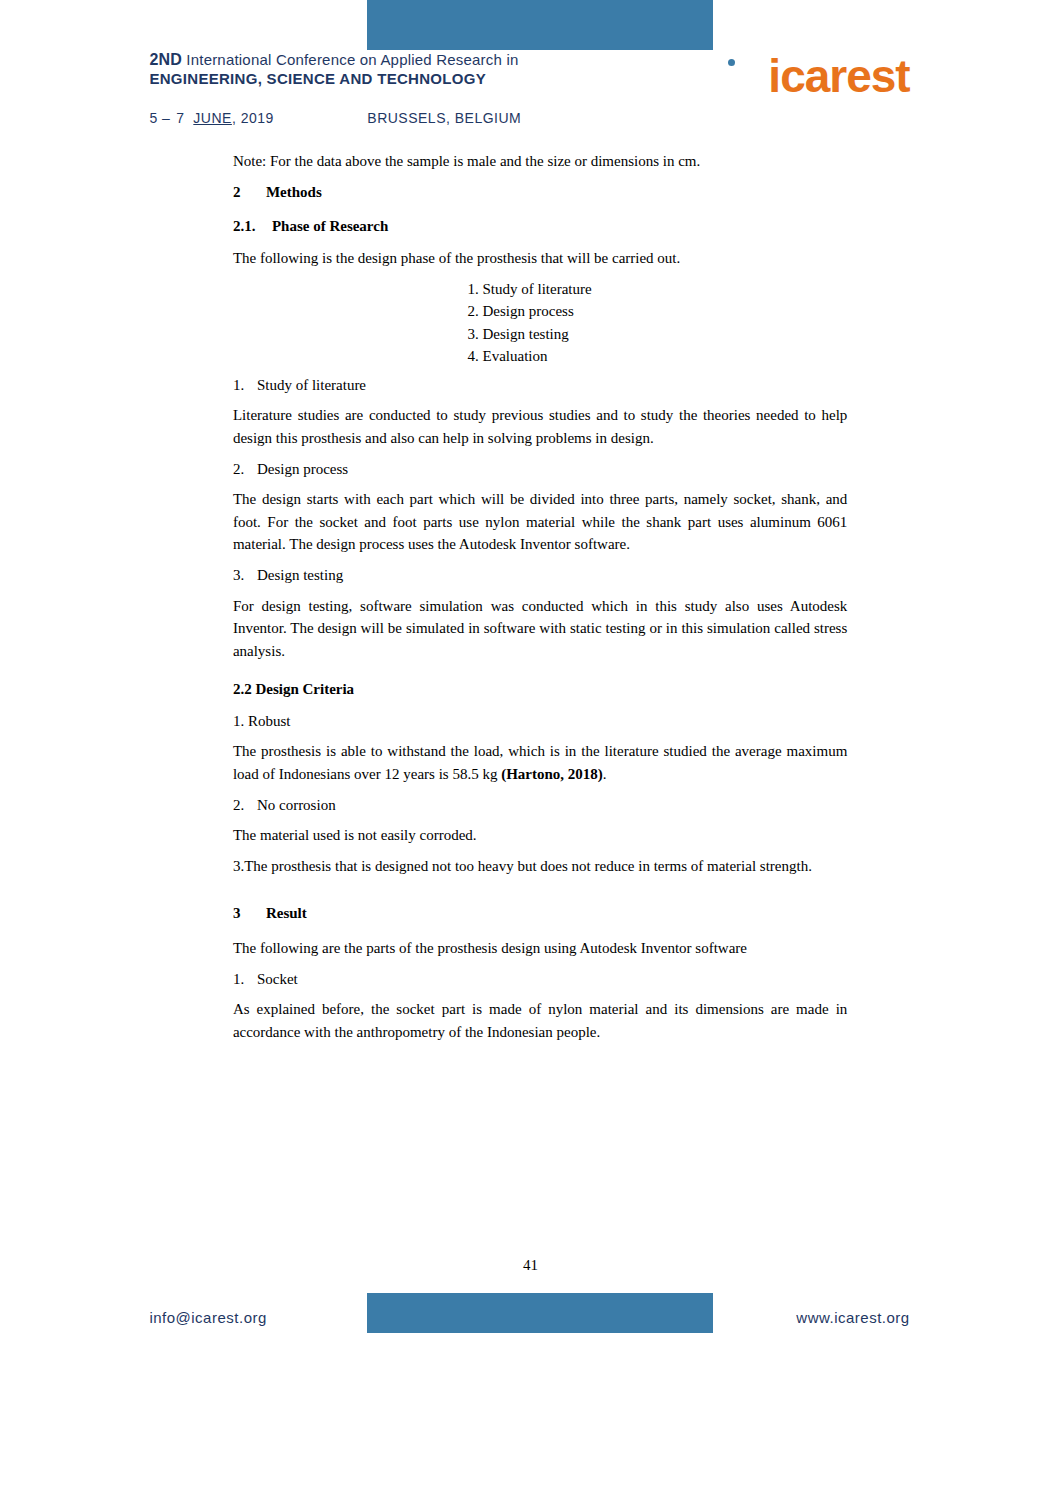2ND International Conference on Applied Research in
ENGINEERING, SCIENCE AND TECHNOLOGY
5 – 7 JUNE, 2019
BRUSSELS, BELGIUM
icarest
Note: For the data above the sample is male and the size or dimensions in cm.
2 Methods
2.1. Phase of Research
The following is the design phase of the prosthesis that will be carried out.
Study of literature
Design process
Design testing
Evaluation
1. Study of literature
Literature studies are conducted to study previous studies and to study the theories needed to help design this prosthesis and also can help in solving problems in design.
2. Design process
The design starts with each part which will be divided into three parts, namely socket, shank, and foot. For the socket and foot parts use nylon material while the shank part uses aluminum 6061 material. The design process uses the Autodesk Inventor software.
3. Design testing
For design testing, software simulation was conducted which in this study also uses Autodesk Inventor. The design will be simulated in software with static testing or in this simulation called stress analysis.
2.2 Design Criteria
1. Robust
The prosthesis is able to withstand the load, which is in the literature studied the average maximum load of Indonesians over 12 years is 58.5 kg (Hartono, 2018).
2. No corrosion
The material used is not easily corroded.
3. The prosthesis that is designed not too heavy but does not reduce in terms of material strength.
3 Result
The following are the parts of the prosthesis design using Autodesk Inventor software
1. Socket
As explained before, the socket part is made of nylon material and its dimensions are made in accordance with the anthropometry of the Indonesian people.
41
info@icarest.org
www.icarest.org